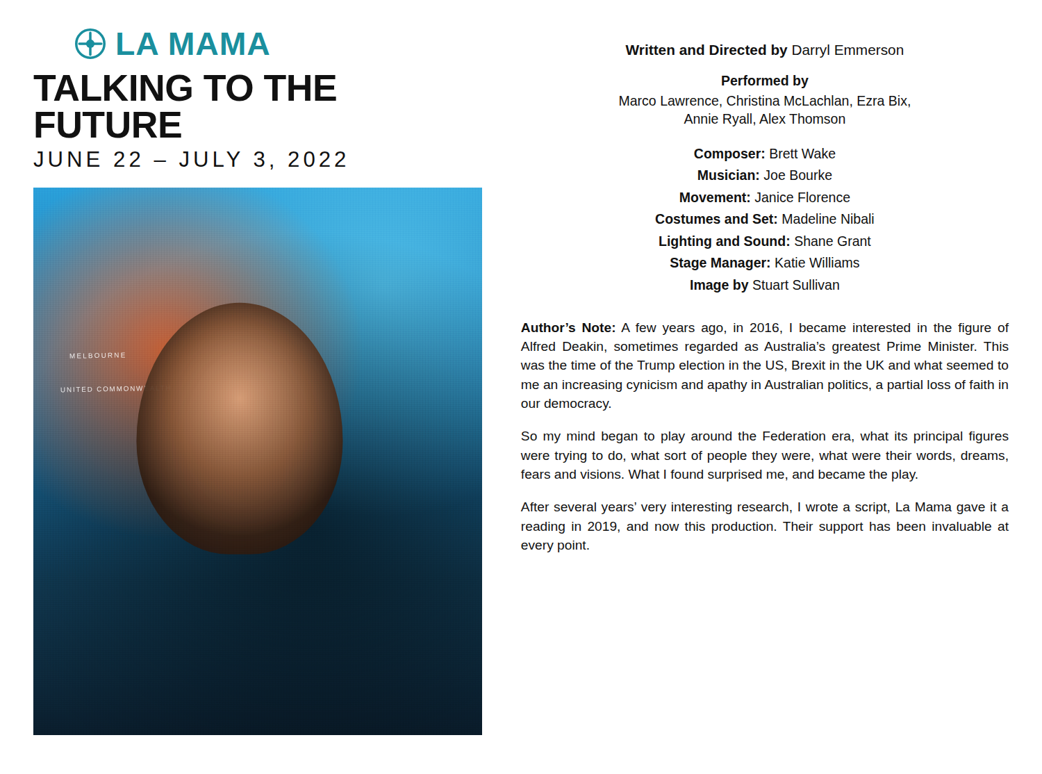La Mama
Talking to the Future
June 22 – July 3, 2022
Melbourne United Commonwealth
Written and Directed by Darryl Emmerson
Performed by
Marco Lawrence, Christina McLachlan, Ezra Bix,
Annie Ryall, Alex Thomson
Composer: Brett Wake
Musician: Joe Bourke
Movement: Janice Florence
Costumes and Set: Madeline Nibali
Lighting and Sound: Shane Grant
Stage Manager: Katie Williams
Image by Stuart Sullivan
Author’s Note: A few years ago, in 2016, I became interested in the figure of Alfred Deakin, sometimes regarded as Australia’s greatest Prime Minister. This was the time of the Trump election in the US, Brexit in the UK and what seemed to me an increasing cynicism and apathy in Australian politics, a partial loss of faith in our democracy.
So my mind began to play around the Federation era, what its principal figures were trying to do, what sort of people they were, what were their words, dreams, fears and visions. What I found surprised me, and became the play.
After several years’ very interesting research, I wrote a script, La Mama gave it a reading in 2019, and now this production. Their support has been invaluable at every point.